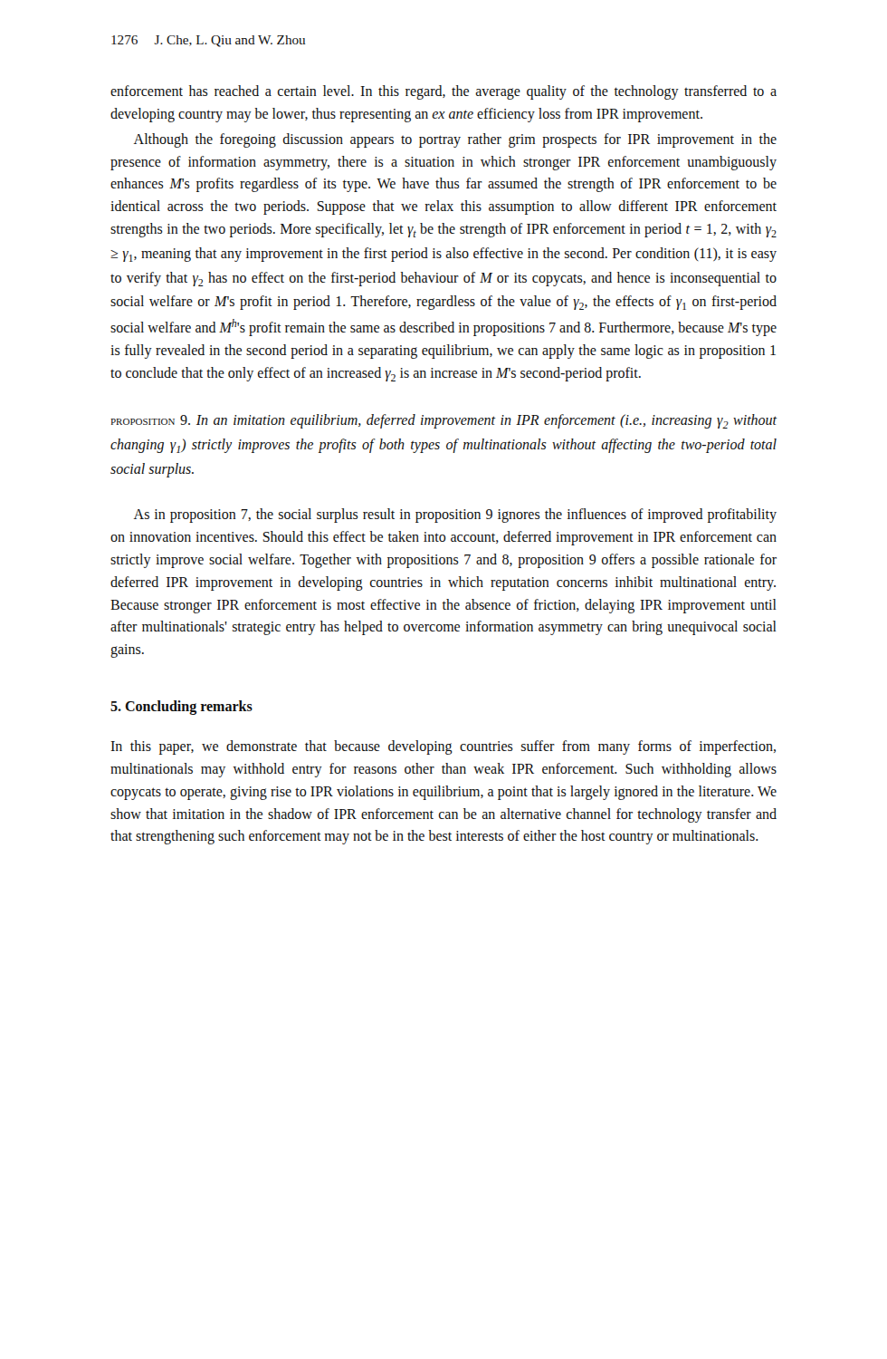1276 J. Che, L. Qiu and W. Zhou
enforcement has reached a certain level. In this regard, the average quality of the technology transferred to a developing country may be lower, thus representing an ex ante efficiency loss from IPR improvement.
Although the foregoing discussion appears to portray rather grim prospects for IPR improvement in the presence of information asymmetry, there is a situation in which stronger IPR enforcement unambiguously enhances M's profits regardless of its type. We have thus far assumed the strength of IPR enforcement to be identical across the two periods. Suppose that we relax this assumption to allow different IPR enforcement strengths in the two periods. More specifically, let γt be the strength of IPR enforcement in period t = 1, 2, with γ2 ≥ γ1, meaning that any improvement in the first period is also effective in the second. Per condition (11), it is easy to verify that γ2 has no effect on the first-period behaviour of M or its copycats, and hence is inconsequential to social welfare or M's profit in period 1. Therefore, regardless of the value of γ2, the effects of γ1 on first-period social welfare and Mh's profit remain the same as described in propositions 7 and 8. Furthermore, because M's type is fully revealed in the second period in a separating equilibrium, we can apply the same logic as in proposition 1 to conclude that the only effect of an increased γ2 is an increase in M's second-period profit.
Proposition 9. In an imitation equilibrium, deferred improvement in IPR enforcement (i.e., increasing γ2 without changing γ1) strictly improves the profits of both types of multinationals without affecting the two-period total social surplus.
As in proposition 7, the social surplus result in proposition 9 ignores the influences of improved profitability on innovation incentives. Should this effect be taken into account, deferred improvement in IPR enforcement can strictly improve social welfare. Together with propositions 7 and 8, proposition 9 offers a possible rationale for deferred IPR improvement in developing countries in which reputation concerns inhibit multinational entry. Because stronger IPR enforcement is most effective in the absence of friction, delaying IPR improvement until after multinationals' strategic entry has helped to overcome information asymmetry can bring unequivocal social gains.
5. Concluding remarks
In this paper, we demonstrate that because developing countries suffer from many forms of imperfection, multinationals may withhold entry for reasons other than weak IPR enforcement. Such withholding allows copycats to operate, giving rise to IPR violations in equilibrium, a point that is largely ignored in the literature. We show that imitation in the shadow of IPR enforcement can be an alternative channel for technology transfer and that strengthening such enforcement may not be in the best interests of either the host country or multinationals.